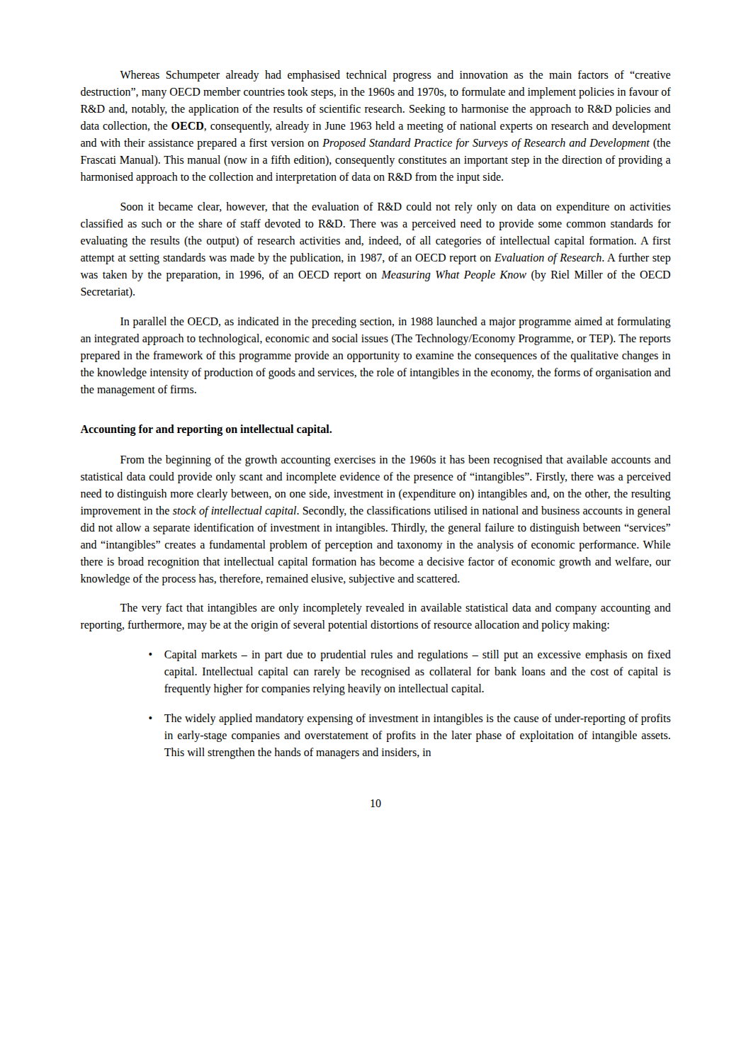Whereas Schumpeter already had emphasised technical progress and innovation as the main factors of “creative destruction”, many OECD member countries took steps, in the 1960s and 1970s, to formulate and implement policies in favour of R&D and, notably, the application of the results of scientific research. Seeking to harmonise the approach to R&D policies and data collection, the OECD, consequently, already in June 1963 held a meeting of national experts on research and development and with their assistance prepared a first version on Proposed Standard Practice for Surveys of Research and Development (the Frascati Manual). This manual (now in a fifth edition), consequently constitutes an important step in the direction of providing a harmonised approach to the collection and interpretation of data on R&D from the input side.
Soon it became clear, however, that the evaluation of R&D could not rely only on data on expenditure on activities classified as such or the share of staff devoted to R&D. There was a perceived need to provide some common standards for evaluating the results (the output) of research activities and, indeed, of all categories of intellectual capital formation. A first attempt at setting standards was made by the publication, in 1987, of an OECD report on Evaluation of Research. A further step was taken by the preparation, in 1996, of an OECD report on Measuring What People Know (by Riel Miller of the OECD Secretariat).
In parallel the OECD, as indicated in the preceding section, in 1988 launched a major programme aimed at formulating an integrated approach to technological, economic and social issues (The Technology/Economy Programme, or TEP). The reports prepared in the framework of this programme provide an opportunity to examine the consequences of the qualitative changes in the knowledge intensity of production of goods and services, the role of intangibles in the economy, the forms of organisation and the management of firms.
Accounting for and reporting on intellectual capital.
From the beginning of the growth accounting exercises in the 1960s it has been recognised that available accounts and statistical data could provide only scant and incomplete evidence of the presence of “intangibles”. Firstly, there was a perceived need to distinguish more clearly between, on one side, investment in (expenditure on) intangibles and, on the other, the resulting improvement in the stock of intellectual capital. Secondly, the classifications utilised in national and business accounts in general did not allow a separate identification of investment in intangibles. Thirdly, the general failure to distinguish between “services” and “intangibles” creates a fundamental problem of perception and taxonomy in the analysis of economic performance. While there is broad recognition that intellectual capital formation has become a decisive factor of economic growth and welfare, our knowledge of the process has, therefore, remained elusive, subjective and scattered.
The very fact that intangibles are only incompletely revealed in available statistical data and company accounting and reporting, furthermore, may be at the origin of several potential distortions of resource allocation and policy making:
Capital markets – in part due to prudential rules and regulations – still put an excessive emphasis on fixed capital. Intellectual capital can rarely be recognised as collateral for bank loans and the cost of capital is frequently higher for companies relying heavily on intellectual capital.
The widely applied mandatory expensing of investment in intangibles is the cause of under-reporting of profits in early-stage companies and overstatement of profits in the later phase of exploitation of intangible assets. This will strengthen the hands of managers and insiders, in
10